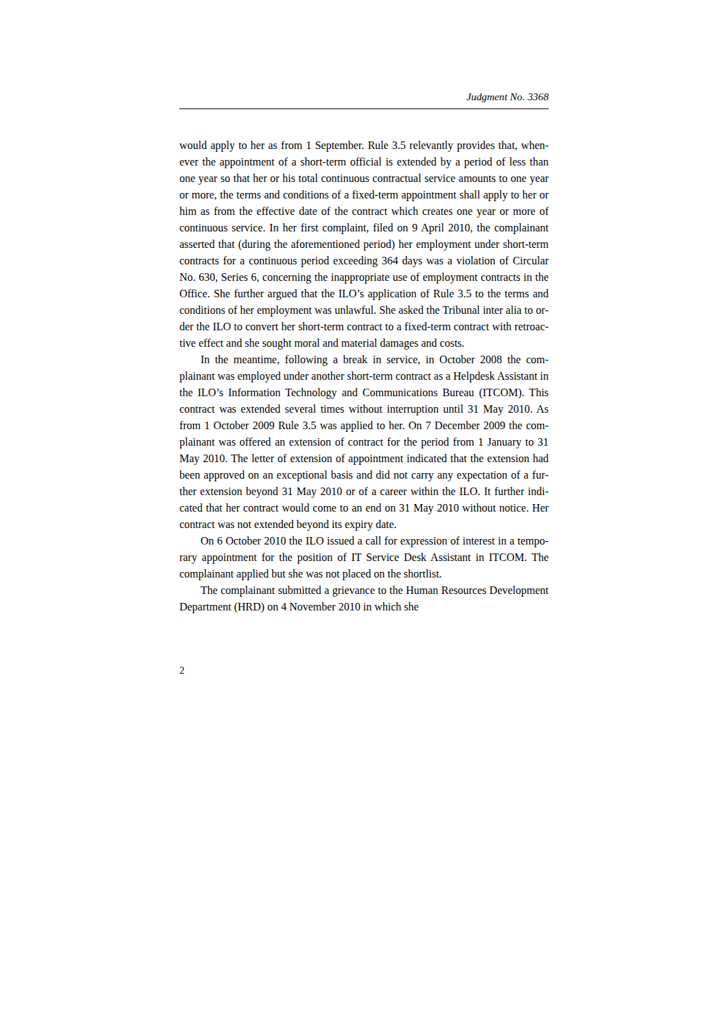Judgment No. 3368
would apply to her as from 1 September. Rule 3.5 relevantly provides that, whenever the appointment of a short-term official is extended by a period of less than one year so that her or his total continuous contractual service amounts to one year or more, the terms and conditions of a fixed-term appointment shall apply to her or him as from the effective date of the contract which creates one year or more of continuous service. In her first complaint, filed on 9 April 2010, the complainant asserted that (during the aforementioned period) her employment under short-term contracts for a continuous period exceeding 364 days was a violation of Circular No. 630, Series 6, concerning the inappropriate use of employment contracts in the Office. She further argued that the ILO’s application of Rule 3.5 to the terms and conditions of her employment was unlawful. She asked the Tribunal inter alia to order the ILO to convert her short-term contract to a fixed-term contract with retroactive effect and she sought moral and material damages and costs.
In the meantime, following a break in service, in October 2008 the complainant was employed under another short-term contract as a Helpdesk Assistant in the ILO’s Information Technology and Communications Bureau (ITCOM). This contract was extended several times without interruption until 31 May 2010. As from 1 October 2009 Rule 3.5 was applied to her. On 7 December 2009 the complainant was offered an extension of contract for the period from 1 January to 31 May 2010. The letter of extension of appointment indicated that the extension had been approved on an exceptional basis and did not carry any expectation of a further extension beyond 31 May 2010 or of a career within the ILO. It further indicated that her contract would come to an end on 31 May 2010 without notice. Her contract was not extended beyond its expiry date.
On 6 October 2010 the ILO issued a call for expression of interest in a temporary appointment for the position of IT Service Desk Assistant in ITCOM. The complainant applied but she was not placed on the shortlist.
The complainant submitted a grievance to the Human Resources Development Department (HRD) on 4 November 2010 in which she
2